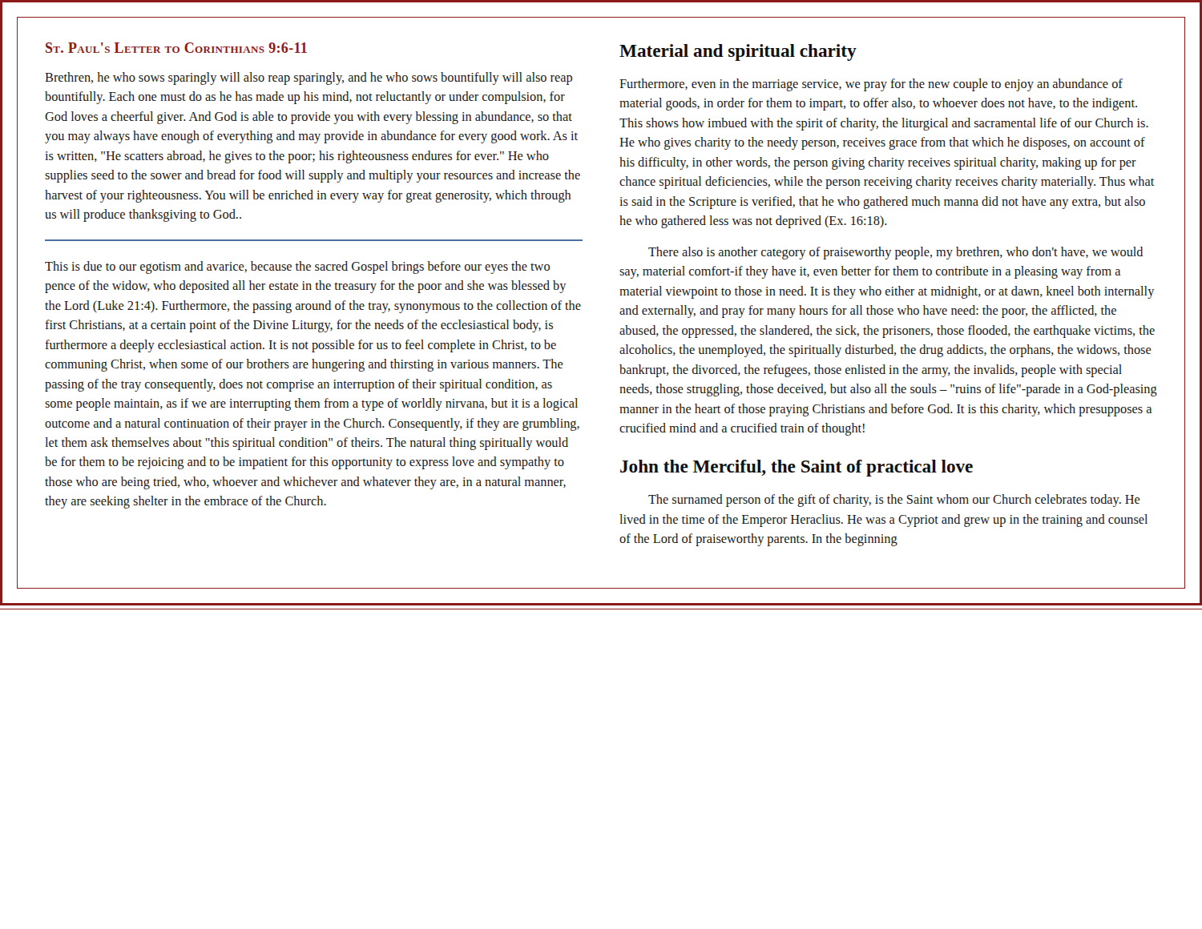St. Paul's Letter to Corinthians 9:6-11
Brethren, he who sows sparingly will also reap sparingly, and he who sows bountifully will also reap bountifully. Each one must do as he has made up his mind, not reluctantly or under compulsion, for God loves a cheerful giver. And God is able to provide you with every blessing in abundance, so that you may always have enough of everything and may provide in abundance for every good work. As it is written, "He scatters abroad, he gives to the poor; his righteousness endures for ever." He who supplies seed to the sower and bread for food will supply and multiply your resources and increase the harvest of your righteousness. You will be enriched in every way for great generosity, which through us will produce thanksgiving to God..
This is due to our egotism and avarice, because the sacred Gospel brings before our eyes the two pence of the widow, who deposited all her estate in the treasury for the poor and she was blessed by the Lord (Luke 21:4). Furthermore, the passing around of the tray, synonymous to the collection of the first Christians, at a certain point of the Divine Liturgy, for the needs of the ecclesiastical body, is furthermore a deeply ecclesiastical action. It is not possible for us to feel complete in Christ, to be communing Christ, when some of our brothers are hungering and thirsting in various manners. The passing of the tray consequently, does not comprise an interruption of their spiritual condition, as some people maintain, as if we are interrupting them from a type of worldly nirvana, but it is a logical outcome and a natural continuation of their prayer in the Church. Consequently, if they are grumbling, let them ask themselves about "this spiritual condition" of theirs. The natural thing spiritually would be for them to be rejoicing and to be impatient for this opportunity to express love and sympathy to those who are being tried, who, whoever and whichever and whatever they are, in a natural manner, they are seeking shelter in the embrace of the Church.
Material and spiritual charity
Furthermore, even in the marriage service, we pray for the new couple to enjoy an abundance of material goods, in order for them to impart, to offer also, to whoever does not have, to the indigent. This shows how imbued with the spirit of charity, the liturgical and sacramental life of our Church is. He who gives charity to the needy person, receives grace from that which he disposes, on account of his difficulty, in other words, the person giving charity receives spiritual charity, making up for per chance spiritual deficiencies, while the person receiving charity receives charity materially. Thus what is said in the Scripture is verified, that he who gathered much manna did not have any extra, but also he who gathered less was not deprived (Ex. 16:18).
There also is another category of praiseworthy people, my brethren, who don't have, we would say, material comfort-if they have it, even better for them to contribute in a pleasing way from a material viewpoint to those in need. It is they who either at midnight, or at dawn, kneel both internally and externally, and pray for many hours for all those who have need: the poor, the afflicted, the abused, the oppressed, the slandered, the sick, the prisoners, those flooded, the earthquake victims, the alcoholics, the unemployed, the spiritually disturbed, the drug addicts, the orphans, the widows, those bankrupt, the divorced, the refugees, those enlisted in the army, the invalids, people with special needs, those struggling, those deceived, but also all the souls – "ruins of life"-parade in a God-pleasing manner in the heart of those praying Christians and before God. It is this charity, which presupposes a crucified mind and a crucified train of thought!
John the Merciful, the Saint of practical love
The surnamed person of the gift of charity, is the Saint whom our Church celebrates today. He lived in the time of the Emperor Heraclius. He was a Cypriot and grew up in the training and counsel of the Lord of praiseworthy parents. In the beginning